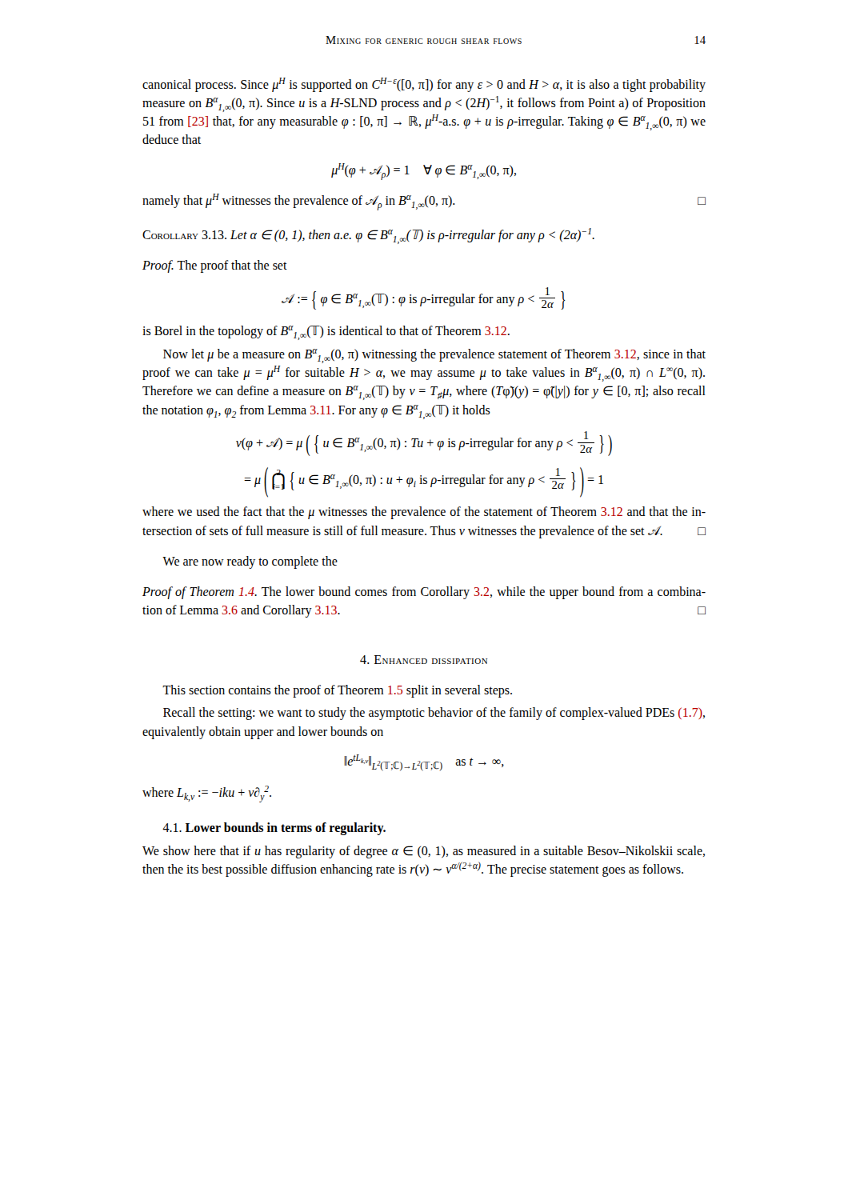Mixing for generic rough shear flows 14
canonical process. Since μH is supported on CH−ε([0, π]) for any ε > 0 and H > α, it is also a tight probability measure on Bα1,∞(0, π). Since u is a H-SLND process and ρ < (2H)−1, it follows from Point a) of Proposition 51 from [23] that, for any measurable φ : [0, π] → ℝ, μH-a.s. φ + u is ρ-irregular. Taking φ ∈ Bα1,∞(0, π) we deduce that
μH(φ + 𝒜ρ) = 1 ∀ φ ∈ Bα1,∞(0, π),
namely that μH witnesses the prevalence of 𝒜ρ in Bα1,∞(0, π). □
Corollary 3.13. Let α ∈ (0, 1), then a.e. φ ∈ Bα1,∞(𝕋) is ρ-irregular for any ρ < (2α)−1.
Proof. The proof that the set
𝒜 := { φ ∈ Bα1,∞(𝕋) : φ is ρ-irregular for any ρ < 12α }
is Borel in the topology of Bα1,∞(𝕋) is identical to that of Theorem 3.12.
Now let μ be a measure on Bα1,∞(0, π) witnessing the prevalence statement of Theorem 3.12, since in that proof we can take μ = μH for suitable H > α, we may assume μ to take values in Bα1,∞(0, π) ∩ L∞(0, π). Therefore we can define a measure on Bα1,∞(𝕋) by ν = T♯μ, where (Tφ̃)(y) = φ̃(|y|) for y ∈ [0, π]; also recall the notation φ1, φ2 from Lemma 3.11. For any φ ∈ Bα1,∞(𝕋) it holds
ν(φ + 𝒜) = μ ( { u ∈ Bα1,∞(0, π) : Tu + φ is ρ-irregular for any ρ < 12α } )
= μ ( ⋂2 i=1 { u ∈ Bα1,∞(0, π) : u + φi is ρ-irregular for any ρ < 12α } ) = 1
where we used the fact that the μ witnesses the prevalence of the statement of Theorem 3.12 and that the intersection of sets of full measure is still of full measure. Thus ν witnesses the prevalence of the set 𝒜. □
We are now ready to complete the
Proof of Theorem 1.4. The lower bound comes from Corollary 3.2, while the upper bound from a combination of Lemma 3.6 and Corollary 3.13. □
4. Enhanced dissipation
This section contains the proof of Theorem 1.5 split in several steps.
Recall the setting: we want to study the asymptotic behavior of the family of complex-valued PDEs (1.7), equivalently obtain upper and lower bounds on
‖etLk,ν‖L2(𝕋;ℂ)→L2(𝕋;ℂ) as t → ∞,
where Lk,ν := −iku + ν∂y2.
4.1. Lower bounds in terms of regularity.
We show here that if u has regularity of degree α ∈ (0, 1), as measured in a suitable Besov–Nikolskii scale, then the its best possible diffusion enhancing rate is r(ν) ∼ να/(2+α). The precise statement goes as follows.